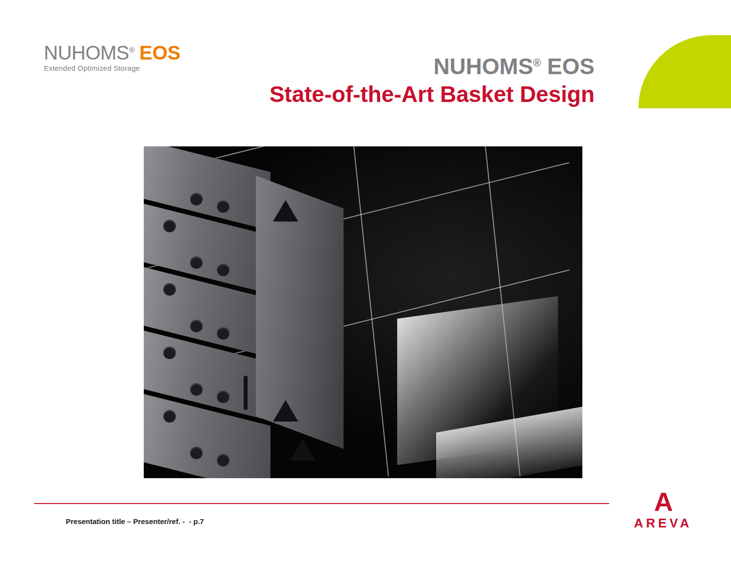NUHOMS®EOS
Extended Optimized Storage
NUHOMS® EOS
State-of-the-Art Basket Design
Presentation title – Presenter/ref. - - p.7
A
AREVA